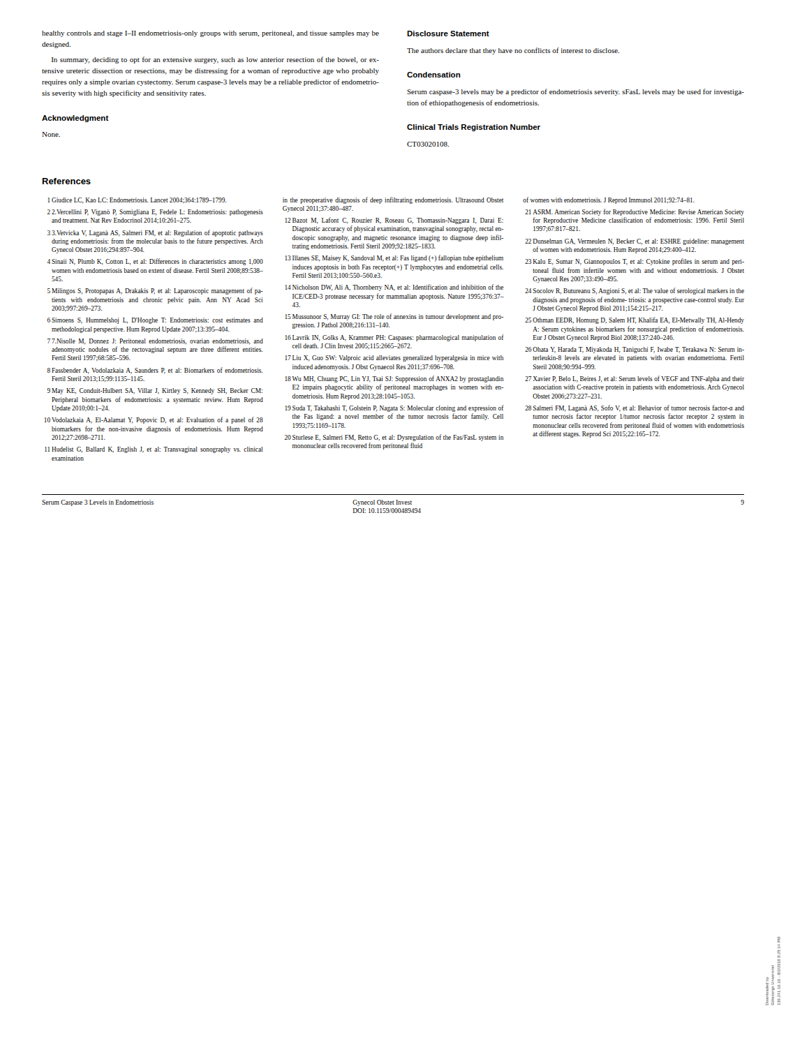healthy controls and stage I–II endometriosis-only groups with serum, peritoneal, and tissue samples may be designed.
In summary, deciding to opt for an extensive surgery, such as low anterior resection of the bowel, or extensive ureteric dissection or resections, may be distressing for a woman of reproductive age who probably requires only a simple ovarian cystectomy. Serum caspase-3 levels may be a reliable predictor of endometriosis severity with high specificity and sensitivity rates.
Acknowledgment
None.
Disclosure Statement
The authors declare that they have no conflicts of interest to disclose.
Condensation
Serum caspase-3 levels may be a predictor of endometriosis severity. sFasL levels may be used for investigation of ethiopathogenesis of endometriosis.
Clinical Trials Registration Number
CT03020108.
References
1 Giudice LC, Kao LC: Endometriosis. Lancet 2004;364:1789–1799.
22.Vercellini P, Viganò P, Somigliana E, Fedele L: Endometriosis: pathogenesis and treatment. Nat Rev Endocrinol 2014;10:261–275.
33.Vetvicka V, Laganà AS, Salmeri FM, et al: Regulation of apoptotic pathways during endometriosis: from the molecular basis to the future perspectives. Arch Gynecol Obstet 2016;294:897–904.
4 Sinaii N, Plumb K, Cotton L, et al: Differences in characteristics among 1,000 women with endometriosis based on extent of disease. Fertil Steril 2008;89:538–545.
5 Milingos S, Protopapas A, Drakakis P, et al: Laparoscopic management of patients with endometriosis and chronic pelvic pain. Ann NY Acad Sci 2003;997:269–273.
6 Simoens S, Hummelshoj L, D'Hooghe T: Endometriosis: cost estimates and methodological perspective. Hum Reprod Update 2007;13:395–404.
77.Nisolle M, Donnez J: Peritoneal endometriosis, ovarian endometriosis, and adenomyotic nodules of the rectovaginal septum are three different entities. Fertil Steril 1997;68:585–596.
8 Fassbender A, Vodolazkaia A, Saunders P, et al: Biomarkers of endometriosis. Fertil Steril 2013;15;99:1135–1145.
9 May KE, Conduit-Hulbert SA, Villar J, Kirtley S, Kennedy SH, Becker CM: Peripheral biomarkers of endometriosis: a systematic review. Hum Reprod Update 2010;00:1–24.
10 Vodolazkaia A, El-Aalamat Y, Popovic D, et al: Evaluation of a panel of 28 biomarkers for the non-invasive diagnosis of endometriosis. Hum Reprod 2012;27:2698–2711.
11 Hudelist G, Ballard K, English J, et al: Transvaginal sonography vs. clinical examination
in the preoperative diagnosis of deep infiltrating endometriosis. Ultrasound Obstet Gynecol 2011;37:480–487.
12 Bazot M, Lafont C, Rouzier R, Roseau G, Thomassin-Naggara I, Darai E: Diagnostic accuracy of physical examination, transvaginal sonography, rectal endoscopic sonography, and magnetic resonance imaging to diagnose deep infiltrating endometriosis. Fertil Steril 2009;92:1825–1833.
13 Illanes SE, Maisey K, Sandoval M, et al: Fas ligand (+) fallopian tube epithelium induces apoptosis in both Fas receptor(+) T lymphocytes and endometrial cells. Fertil Steril 2013;100:550–560.e3.
14 Nicholson DW, Ali A, Thornberry NA, et al: Identification and inhibition of the ICE/CED-3 protease necessary for mammalian apoptosis. Nature 1995;376:37–43.
15 Mussunoor S, Murray GI: The role of annexins in tumour development and progression. J Pathol 2008;216:131–140.
16 Lavrik IN, Golks A, Krammer PH: Caspases: pharmacological manipulation of cell death. J Clin Invest 2005;115:2665–2672.
17 Liu X, Guo SW: Valproic acid alleviates generalized hyperalgesia in mice with induced adenomyosis. J Obst Gynaecol Res 2011;37:696–708.
18 Wu MH, Chuang PC, Lin YJ, Tsai SJ: Suppression of ANXA2 by prostaglandin E2 impairs phagocytic ability of peritoneal macrophages in women with endometriosis. Hum Reprod 2013;28:1045–1053.
19 Suda T, Takahashi T, Golstein P, Nagata S: Molecular cloning and expression of the Fas ligand: a novel member of the tumor necrosis factor family. Cell 1993;75:1169–1178.
20 Sturlese E, Salmeri FM, Retto G, et al: Dysregulation of the Fas/FasL system in mononuclear cells recovered from peritoneal fluid
of women with endometriosis. J Reprod Immunol 2011;92:74–81.
21 ASRM. American Society for Reproductive Medicine: Revise American Society for Reproductive Medicine classification of endometriosis: 1996. Fertil Steril 1997;67:817–821.
22 Dunselman GA, Vermeulen N, Becker C, et al: ESHRE guideline: management of women with endometriosis. Hum Reprod 2014;29:400–412.
23 Kalu E, Sumar N, Giannopoulos T, et al: Cytokine profiles in serum and peritoneal fluid from infertile women with and without endometriosis. J Obstet Gynaecol Res 2007;33:490–495.
24 Socolov R, Butureanu S, Angioni S, et al: The value of serological markers in the diagnosis and prognosis of endome- triosis: a prospective case-control study. Eur J Obstet Gynecol Reprod Biol 2011;154:215–217.
25 Othman EEDR, Homung D, Salem HT, Khalifa EA, El-Metwally TH, Al-Hendy A: Serum cytokines as biomarkers for nonsurgical prediction of endometriosis. Eur J Obstet Gynecol Reprod Biol 2008;137:240–246.
26 Ohata Y, Harada T, Miyakoda H, Taniguchi F, Iwabe T, Terakawa N: Serum interleukin-8 levels are elevated in patients with ovarian endometrioma. Fertil Steril 2008;90:994–999.
27 Xavier P, Belo L, Beires J, et al: Serum levels of VEGF and TNF-alpha and their association with C-reactive protein in patients with endometriosis. Arch Gynecol Obstet 2006;273:227–231.
28 Salmeri FM, Laganà AS, Sofo V, et al: Behavior of tumor necrosis factor-α and tumor necrosis factor receptor 1/tumor necrosis factor receptor 2 system in mononuclear cells recovered from peritoneal fluid of women with endometriosis at different stages. Reprod Sci 2015;22:165–172.
Serum Caspase 3 Levels in Endometriosis
Gynecol Obstet Invest
DOI: 10.1159/000489494
9
Downloaded by
Göteborgs Universitet
130.241.16.16 - 8/2/2018 8:25:14 PM